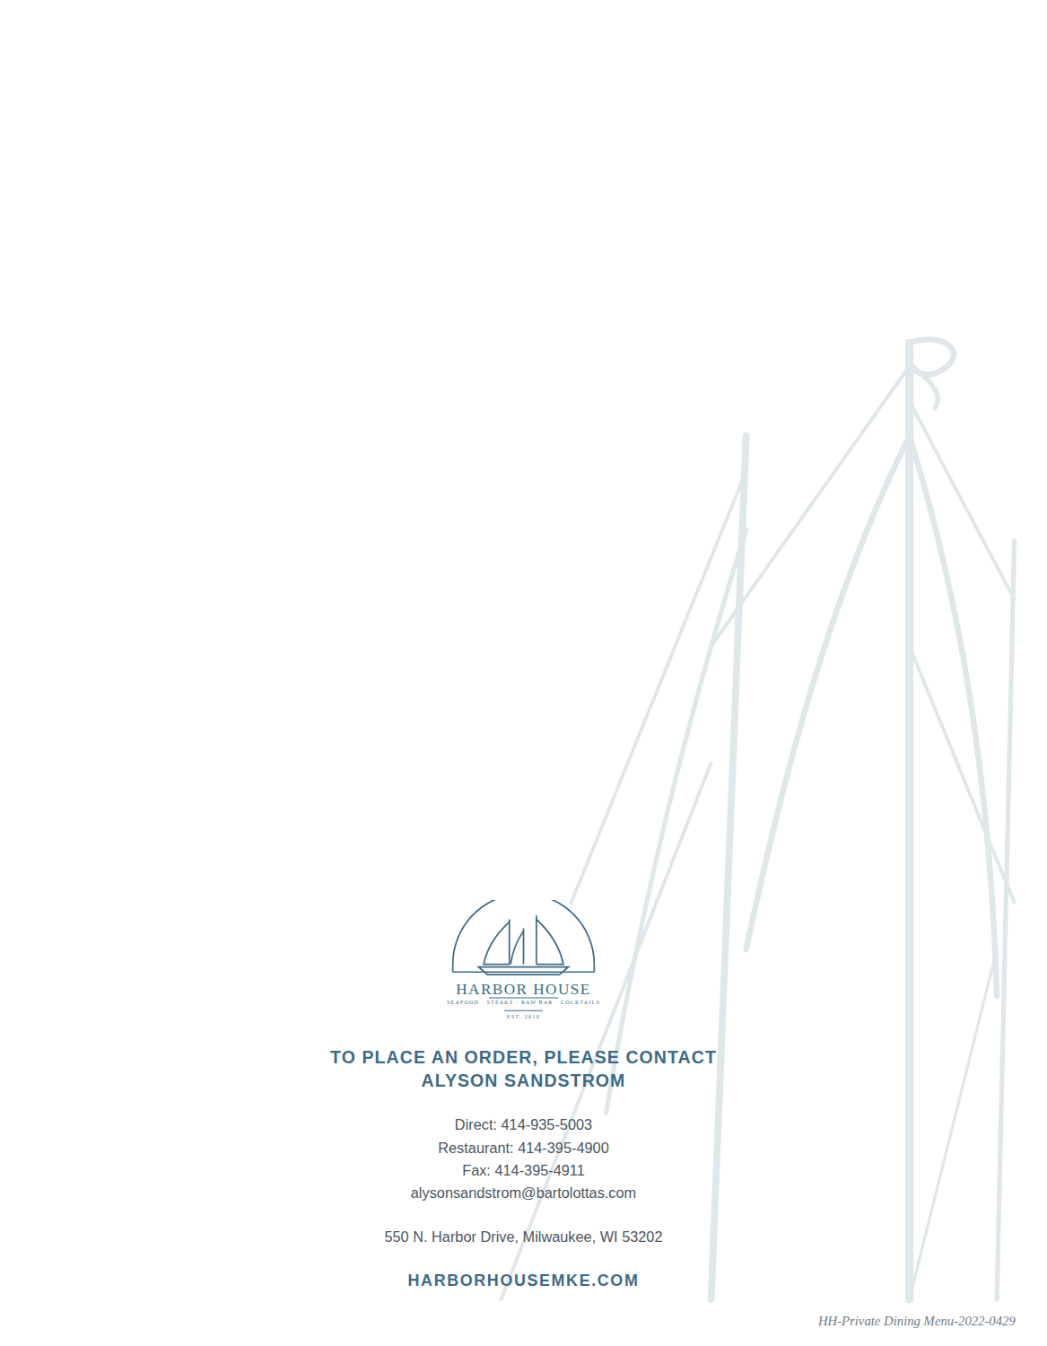HARBOR HOUSE SEAFOOD · STEAKS · RAW BAR · COCKTAILS EST. 2010
To place an order, please contact
Alyson Sandstrom
Direct: 414-935-5003
Restaurant: 414-395-4900
Fax: 414-395-4911
alysonsandstrom@bartolottas.com
550 N. Harbor Drive, Milwaukee, WI 53202
harborhousemke.com
HH-Private Dining Menu-2022-0429